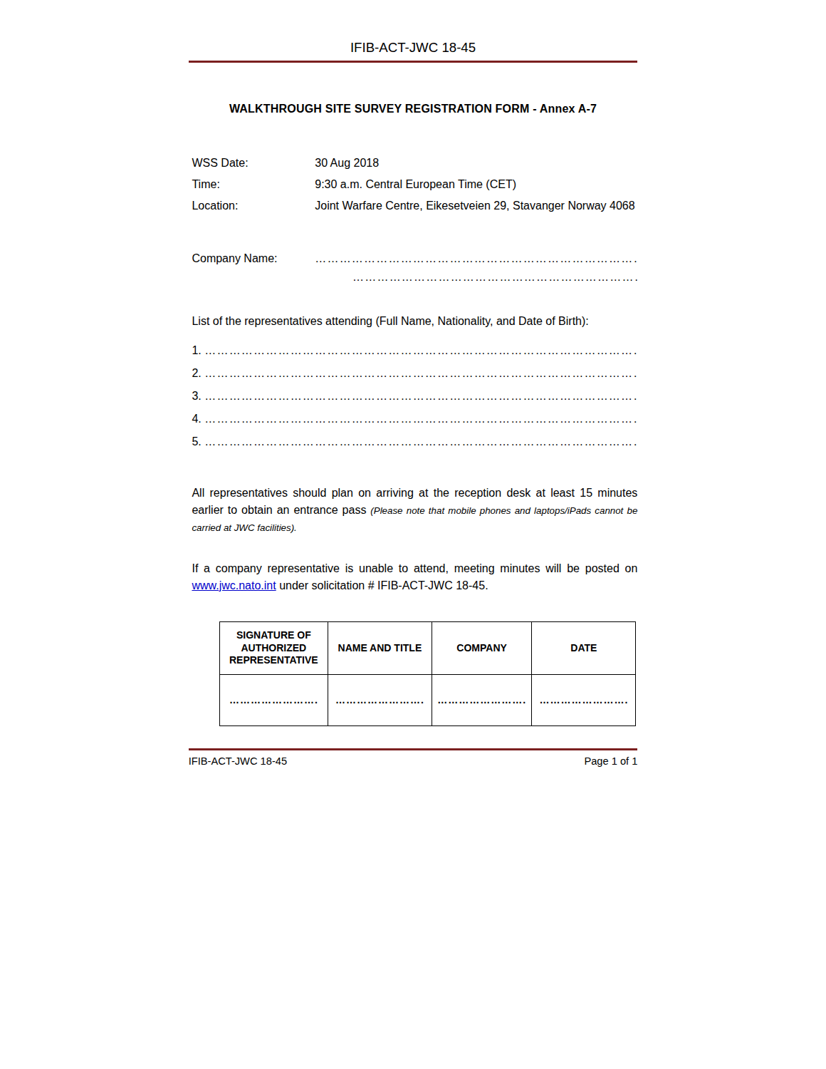IFIB-ACT-JWC 18-45
WALKTHROUGH SITE SURVEY REGISTRATION FORM - Annex A-7
| WSS Date: | 30 Aug 2018 |
| Time: | 9:30 a.m. Central European Time (CET) |
| Location: | Joint Warfare Centre, Eikesetveien 29, Stavanger Norway 4068 |
Company Name: ……………………………………………………………………………
……………………………………………………………………………
List of the representatives attending (Full Name, Nationality, and Date of Birth):
…………………………………………………………………………………………………
…………………………………………………………………………………………………
…………………………………………………………………………………………………
…………………………………………………………………………………………………
…………………………………………………………………………………………………
All representatives should plan on arriving at the reception desk at least 15 minutes earlier to obtain an entrance pass (Please note that mobile phones and laptops/iPads cannot be carried at JWC facilities).
If a company representative is unable to attend, meeting minutes will be posted on www.jwc.nato.int under solicitation # IFIB-ACT-JWC 18-45.
| SIGNATURE OF AUTHORIZED REPRESENTATIVE | NAME AND TITLE | COMPANY | DATE |
| --- | --- | --- | --- |
| ……………………. | ……………………. | ……………………. | ……………………. |
IFIB-ACT-JWC 18-45 Page 1 of 1